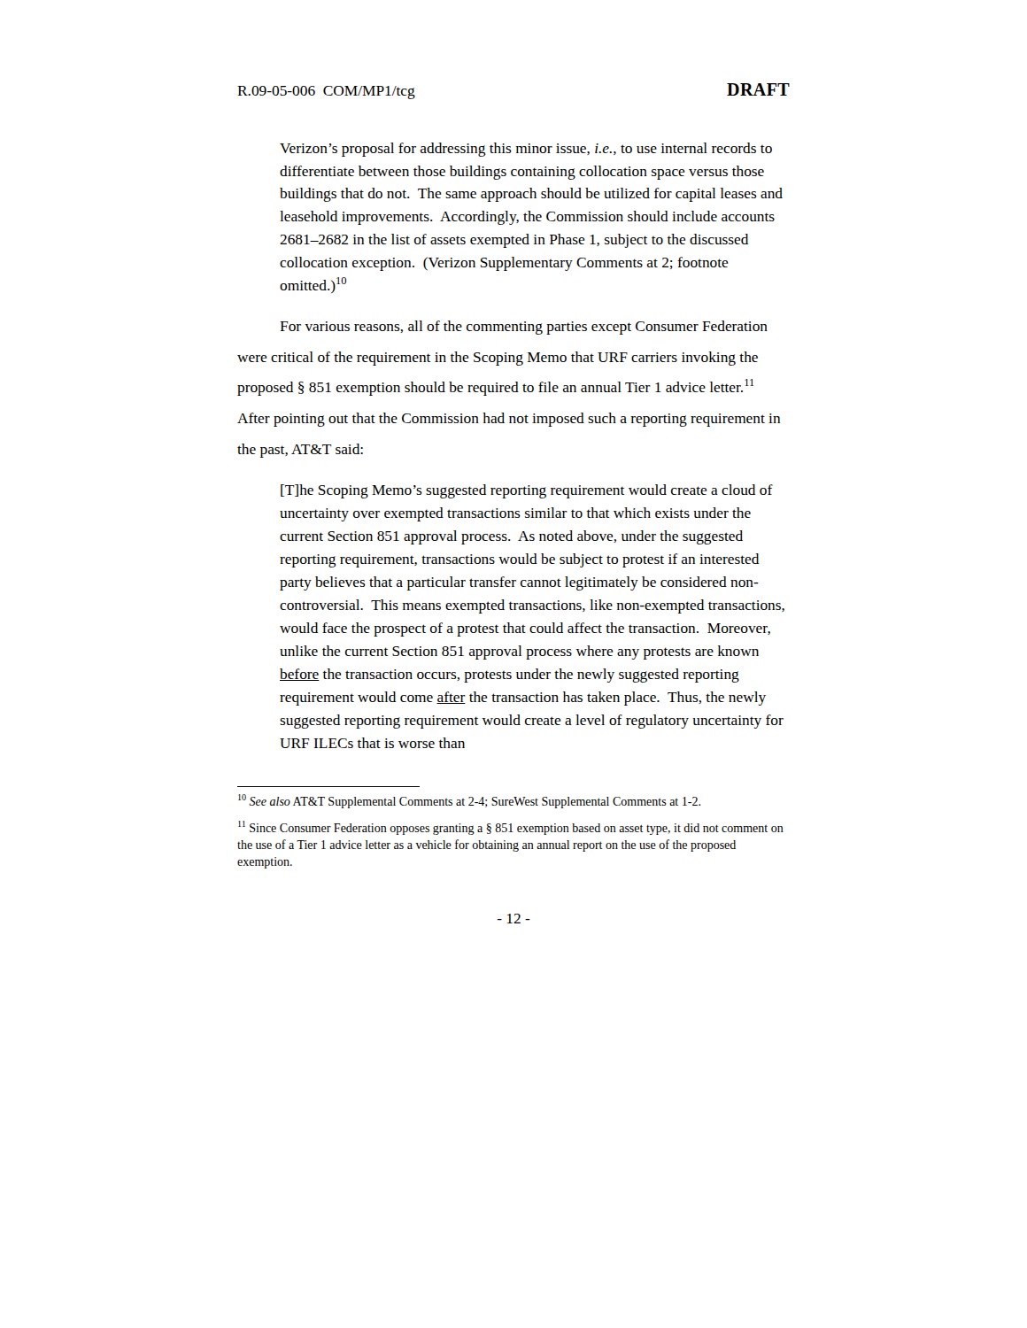R.09-05-006 COM/MP1/tcg
DRAFT
Verizon’s proposal for addressing this minor issue, i.e., to use internal records to differentiate between those buildings containing collocation space versus those buildings that do not. The same approach should be utilized for capital leases and leasehold improvements. Accordingly, the Commission should include accounts 2681–2682 in the list of assets exempted in Phase 1, subject to the discussed collocation exception. (Verizon Supplementary Comments at 2; footnote omitted.)10
For various reasons, all of the commenting parties except Consumer Federation were critical of the requirement in the Scoping Memo that URF carriers invoking the proposed § 851 exemption should be required to file an annual Tier 1 advice letter.11 After pointing out that the Commission had not imposed such a reporting requirement in the past, AT&T said:
[T]he Scoping Memo’s suggested reporting requirement would create a cloud of uncertainty over exempted transactions similar to that which exists under the current Section 851 approval process. As noted above, under the suggested reporting requirement, transactions would be subject to protest if an interested party believes that a particular transfer cannot legitimately be considered non-controversial. This means exempted transactions, like non-exempted transactions, would face the prospect of a protest that could affect the transaction. Moreover, unlike the current Section 851 approval process where any protests are known before the transaction occurs, protests under the newly suggested reporting requirement would come after the transaction has taken place. Thus, the newly suggested reporting requirement would create a level of regulatory uncertainty for URF ILECs that is worse than
10 See also AT&T Supplemental Comments at 2-4; SureWest Supplemental Comments at 1-2.
11 Since Consumer Federation opposes granting a § 851 exemption based on asset type, it did not comment on the use of a Tier 1 advice letter as a vehicle for obtaining an annual report on the use of the proposed exemption.
- 12 -